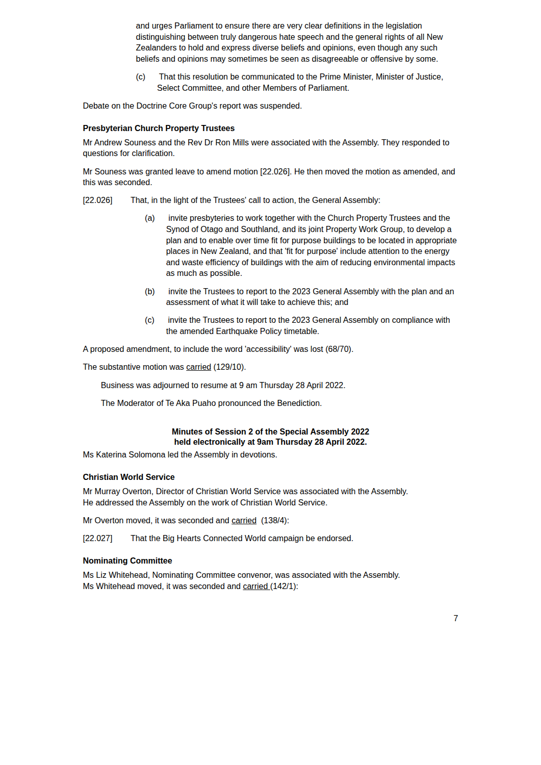and urges Parliament to ensure there are very clear definitions in the legislation distinguishing between truly dangerous hate speech and the general rights of all New Zealanders to hold and express diverse beliefs and opinions, even though any such beliefs and opinions may sometimes be seen as disagreeable or offensive by some.
(c) That this resolution be communicated to the Prime Minister, Minister of Justice, Select Committee, and other Members of Parliament.
Debate on the Doctrine Core Group's report was suspended.
Presbyterian Church Property Trustees
Mr Andrew Souness and the Rev Dr Ron Mills were associated with the Assembly. They responded to questions for clarification.
Mr Souness was granted leave to amend motion [22.026]. He then moved the motion as amended, and this was seconded.
[22.026] That, in the light of the Trustees' call to action, the General Assembly:
(a) invite presbyteries to work together with the Church Property Trustees and the Synod of Otago and Southland, and its joint Property Work Group, to develop a plan and to enable over time fit for purpose buildings to be located in appropriate places in New Zealand, and that 'fit for purpose' include attention to the energy and waste efficiency of buildings with the aim of reducing environmental impacts as much as possible.
(b) invite the Trustees to report to the 2023 General Assembly with the plan and an assessment of what it will take to achieve this; and
(c) invite the Trustees to report to the 2023 General Assembly on compliance with the amended Earthquake Policy timetable.
A proposed amendment, to include the word 'accessibility' was lost (68/70).
The substantive motion was carried (129/10).
Business was adjourned to resume at 9 am Thursday 28 April 2022.
The Moderator of Te Aka Puaho pronounced the Benediction.
Minutes of Session 2 of the Special Assembly 2022
held electronically at 9am Thursday 28 April 2022.
Ms Katerina Solomona led the Assembly in devotions.
Christian World Service
Mr Murray Overton, Director of Christian World Service was associated with the Assembly.
He addressed the Assembly on the work of Christian World Service.
Mr Overton moved, it was seconded and carried (138/4):
[22.027] That the Big Hearts Connected World campaign be endorsed.
Nominating Committee
Ms Liz Whitehead, Nominating Committee convenor, was associated with the Assembly.
Ms Whitehead moved, it was seconded and carried (142/1):
7